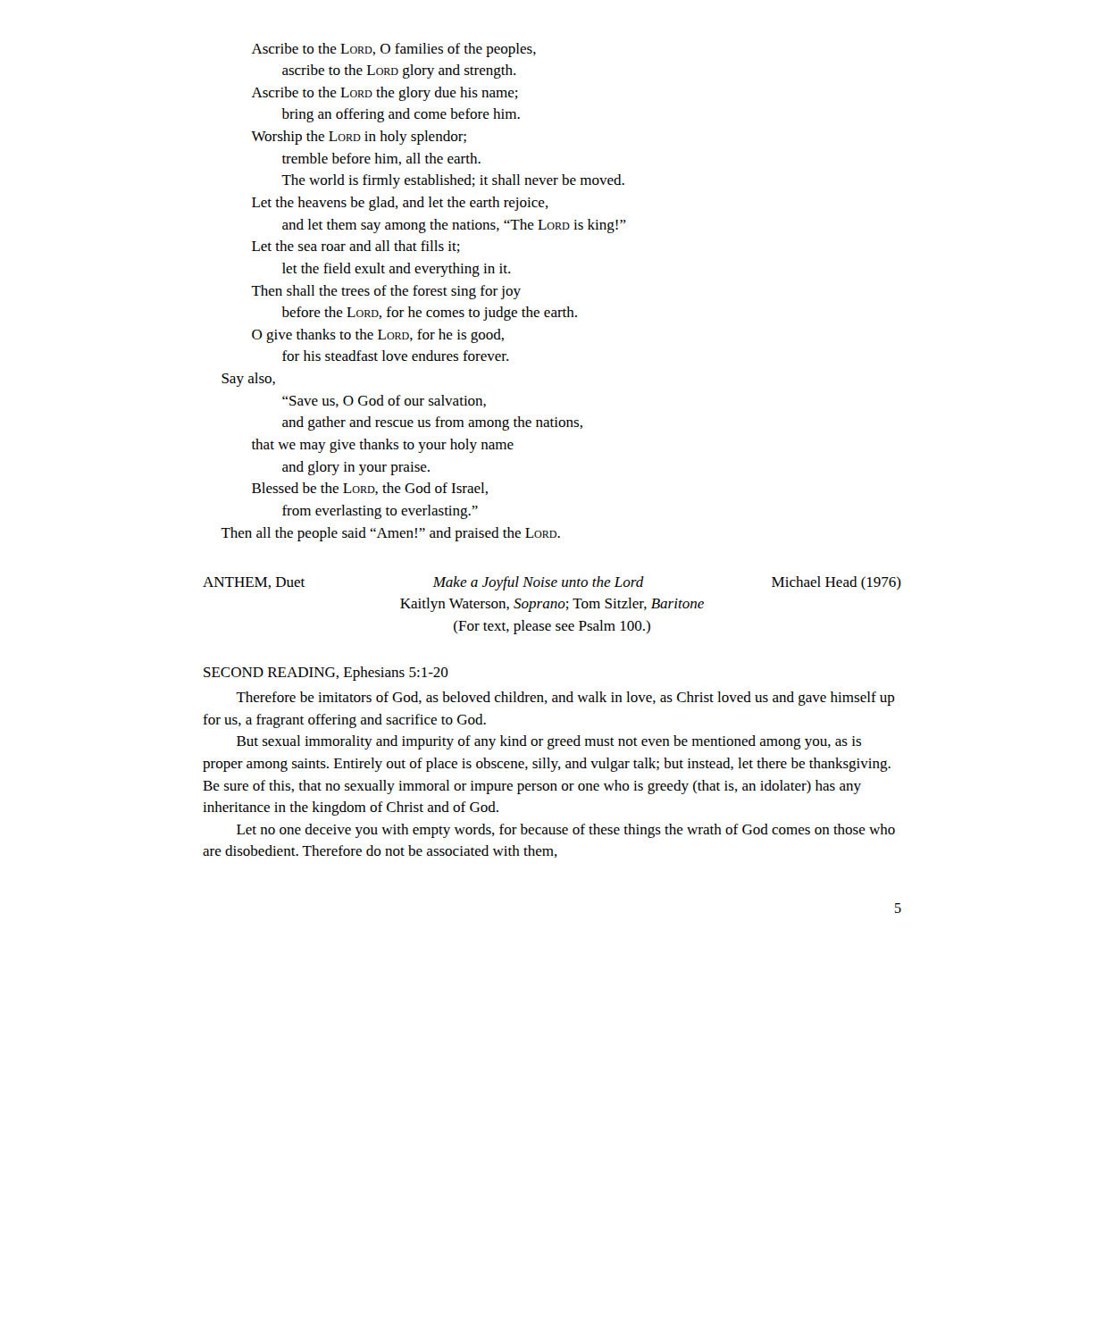Ascribe to the Lord, O families of the peoples,
ascribe to the Lord glory and strength.
Ascribe to the Lord the glory due his name;
bring an offering and come before him.
Worship the Lord in holy splendor;
tremble before him, all the earth.
The world is firmly established; it shall never be moved.
Let the heavens be glad, and let the earth rejoice,
and let them say among the nations, “The Lord is king!”
Let the sea roar and all that fills it;
let the field exult and everything in it.
Then shall the trees of the forest sing for joy
before the Lord, for he comes to judge the earth.
O give thanks to the Lord, for he is good,
for his steadfast love endures forever.
Say also,
“Save us, O God of our salvation,
and gather and rescue us from among the nations,
that we may give thanks to your holy name
and glory in your praise.
Blessed be the Lord, the God of Israel,
from everlasting to everlasting.”
Then all the people said “Amen!” and praised the Lord.
ANTHEM, Duet Make a Joyful Noise unto the Lord Michael Head (1976)
Kaitlyn Waterson, Soprano; Tom Sitzler, Baritone
(For text, please see Psalm 100.)
SECOND READING, Ephesians 5:1-20
Therefore be imitators of God, as beloved children, and walk in love, as Christ loved us and gave himself up for us, a fragrant offering and sacrifice to God.
But sexual immorality and impurity of any kind or greed must not even be mentioned among you, as is proper among saints. Entirely out of place is obscene, silly, and vulgar talk; but instead, let there be thanksgiving. Be sure of this, that no sexually immoral or impure person or one who is greedy (that is, an idolater) has any inheritance in the kingdom of Christ and of God.
Let no one deceive you with empty words, for because of these things the wrath of God comes on those who are disobedient. Therefore do not be associated with them,
5